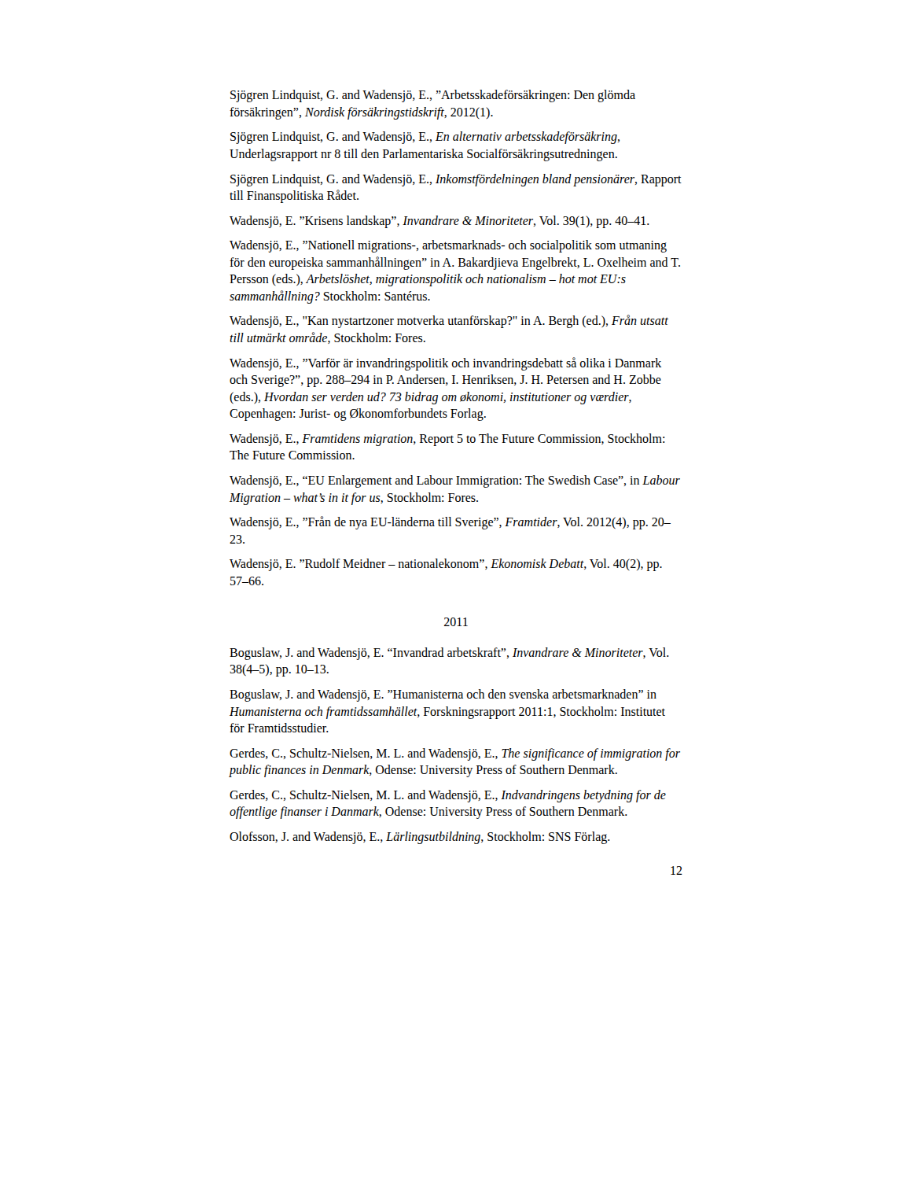Sjögren Lindquist, G. and Wadensjö, E., ”Arbetsskadeförsäkringen: Den glömda försäkringen”, Nordisk försäkringstidskrift, 2012(1).
Sjögren Lindquist, G. and Wadensjö, E., En alternativ arbetsskadeförsäkring, Underlagsrapport nr 8 till den Parlamentariska Socialförsäkringsutredningen.
Sjögren Lindquist, G. and Wadensjö, E., Inkomstfördelningen bland pensionärer, Rapport till Finanspolitiska Rådet.
Wadensjö, E. ”Krisens landskap”, Invandrare & Minoriteter, Vol. 39(1), pp. 40–41.
Wadensjö, E., ”Nationell migrations-, arbetsmarknads- och socialpolitik som utmaning för den europeiska sammanhållningen” in A. Bakardjieva Engelbrekt, L. Oxelheim and T. Persson (eds.), Arbetslöshet, migrationspolitik och nationalism – hot mot EU:s sammanhållning? Stockholm: Santérus.
Wadensjö, E., "Kan nystartzoner motverka utanförskap?" in A. Bergh (ed.), Från utsatt till utmärkt område, Stockholm: Fores.
Wadensjö, E., ”Varför är invandringspolitik och invandringsdebatt så olika i Danmark och Sverige?”, pp. 288–294 in P. Andersen, I. Henriksen, J. H. Petersen and H. Zobbe (eds.), Hvordan ser verden ud? 73 bidrag om økonomi, institutioner og værdier, Copenhagen: Jurist- og Økonomforbundets Forlag.
Wadensjö, E., Framtidens migration, Report 5 to The Future Commission, Stockholm: The Future Commission.
Wadensjö, E., “EU Enlargement and Labour Immigration: The Swedish Case”, in Labour Migration – what’s in it for us, Stockholm: Fores.
Wadensjö, E., ”Från de nya EU-länderna till Sverige”, Framtider, Vol. 2012(4), pp. 20–23.
Wadensjö, E. ”Rudolf Meidner – nationalekonom”, Ekonomisk Debatt, Vol. 40(2), pp. 57–66.
2011
Boguslaw, J. and Wadensjö, E. “Invandrad arbetskraft”, Invandrare & Minoriteter, Vol. 38(4–5), pp. 10–13.
Boguslaw, J. and Wadensjö, E. ”Humanisterna och den svenska arbetsmarknaden” in Humanisterna och framtidssamhället, Forskningsrapport 2011:1, Stockholm: Institutet för Framtidsstudier.
Gerdes, C., Schultz-Nielsen, M. L. and Wadensjö, E., The significance of immigration for public finances in Denmark, Odense: University Press of Southern Denmark.
Gerdes, C., Schultz-Nielsen, M. L. and Wadensjö, E., Indvandringens betydning for de offentlige finanser i Danmark, Odense: University Press of Southern Denmark.
Olofsson, J. and Wadensjö, E., Lärlingsutbildning, Stockholm: SNS Förlag.
12